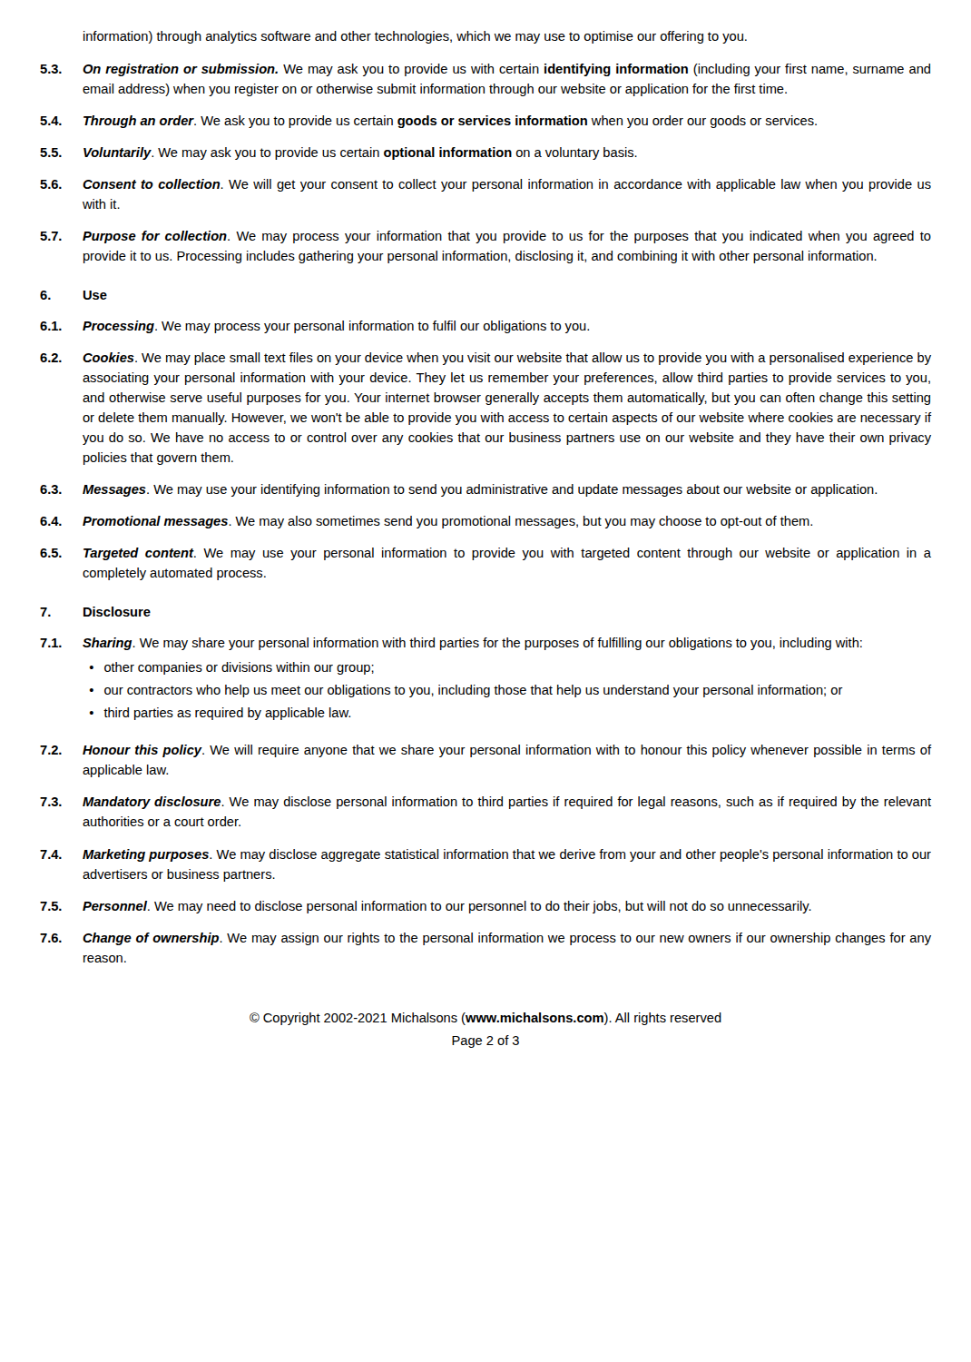information) through analytics software and other technologies, which we may use to optimise our offering to you.
5.3.
On registration or submission. We may ask you to provide us with certain identifying information (including your first name, surname and email address) when you register on or otherwise submit information through our website or application for the first time.
5.4.
Through an order. We ask you to provide us certain goods or services information when you order our goods or services.
5.5.
Voluntarily. We may ask you to provide us certain optional information on a voluntary basis.
5.6.
Consent to collection. We will get your consent to collect your personal information in accordance with applicable law when you provide us with it.
5.7.
Purpose for collection. We may process your information that you provide to us for the purposes that you indicated when you agreed to provide it to us. Processing includes gathering your personal information, disclosing it, and combining it with other personal information.
6. Use
6.1.
Processing. We may process your personal information to fulfil our obligations to you.
6.2.
Cookies. We may place small text files on your device when you visit our website that allow us to provide you with a personalised experience by associating your personal information with your device. They let us remember your preferences, allow third parties to provide services to you, and otherwise serve useful purposes for you. Your internet browser generally accepts them automatically, but you can often change this setting or delete them manually. However, we won't be able to provide you with access to certain aspects of our website where cookies are necessary if you do so. We have no access to or control over any cookies that our business partners use on our website and they have their own privacy policies that govern them.
6.3.
Messages. We may use your identifying information to send you administrative and update messages about our website or application.
6.4.
Promotional messages. We may also sometimes send you promotional messages, but you may choose to opt-out of them.
6.5.
Targeted content. We may use your personal information to provide you with targeted content through our website or application in a completely automated process.
7. Disclosure
7.1.
Sharing. We may share your personal information with third parties for the purposes of fulfilling our obligations to you, including with:
other companies or divisions within our group;
our contractors who help us meet our obligations to you, including those that help us understand your personal information; or
third parties as required by applicable law.
7.2.
Honour this policy. We will require anyone that we share your personal information with to honour this policy whenever possible in terms of applicable law.
7.3.
Mandatory disclosure. We may disclose personal information to third parties if required for legal reasons, such as if required by the relevant authorities or a court order.
7.4.
Marketing purposes. We may disclose aggregate statistical information that we derive from your and other people's personal information to our advertisers or business partners.
7.5.
Personnel. We may need to disclose personal information to our personnel to do their jobs, but will not do so unnecessarily.
7.6.
Change of ownership. We may assign our rights to the personal information we process to our new owners if our ownership changes for any reason.
© Copyright 2002-2021 Michalsons (www.michalsons.com). All rights reserved
Page 2 of 3